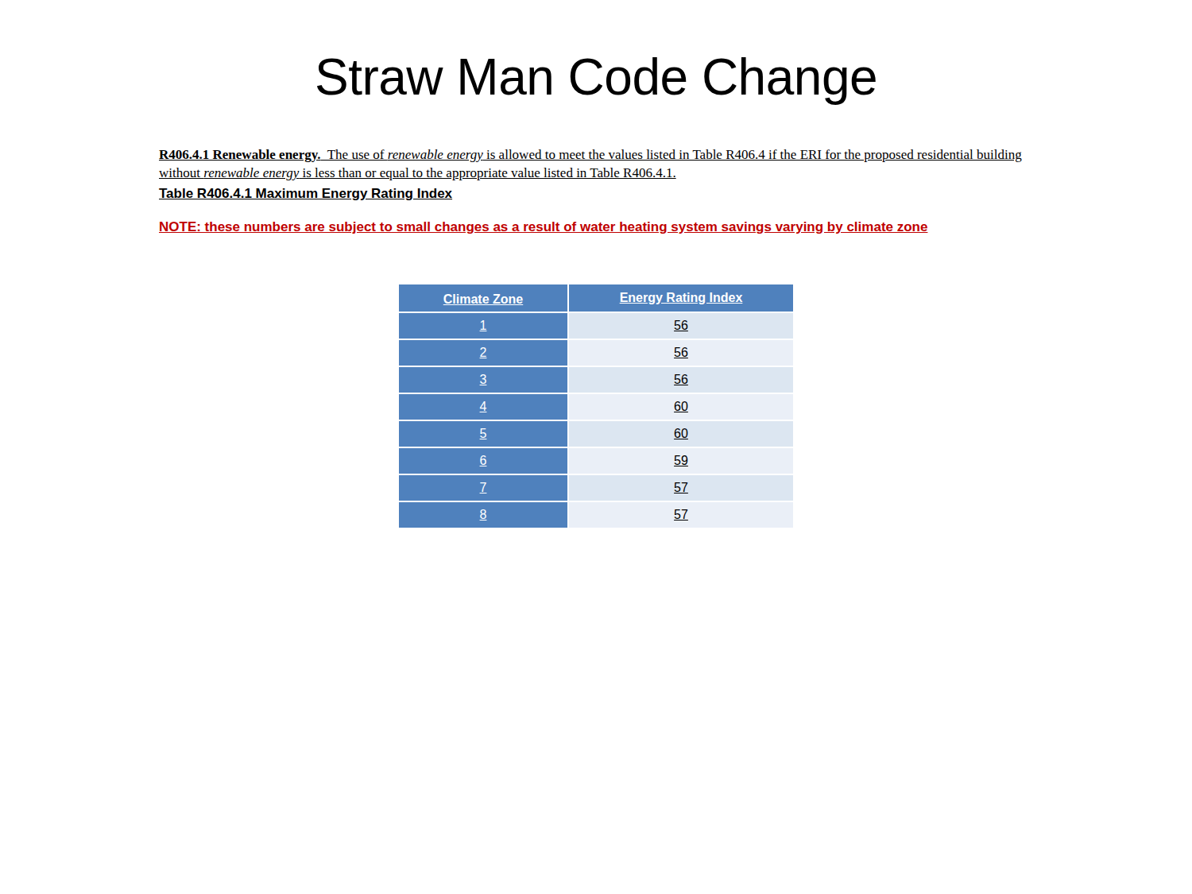Straw Man Code Change
R406.4.1 Renewable energy. The use of renewable energy is allowed to meet the values listed in Table R406.4 if the ERI for the proposed residential building without renewable energy is less than or equal to the appropriate value listed in Table R406.4.1.
Table R406.4.1 Maximum Energy Rating Index
NOTE: these numbers are subject to small changes as a result of water heating system savings varying by climate zone
| Climate Zone | Energy Rating Index |
| --- | --- |
| 1 | 56 |
| 2 | 56 |
| 3 | 56 |
| 4 | 60 |
| 5 | 60 |
| 6 | 59 |
| 7 | 57 |
| 8 | 57 |